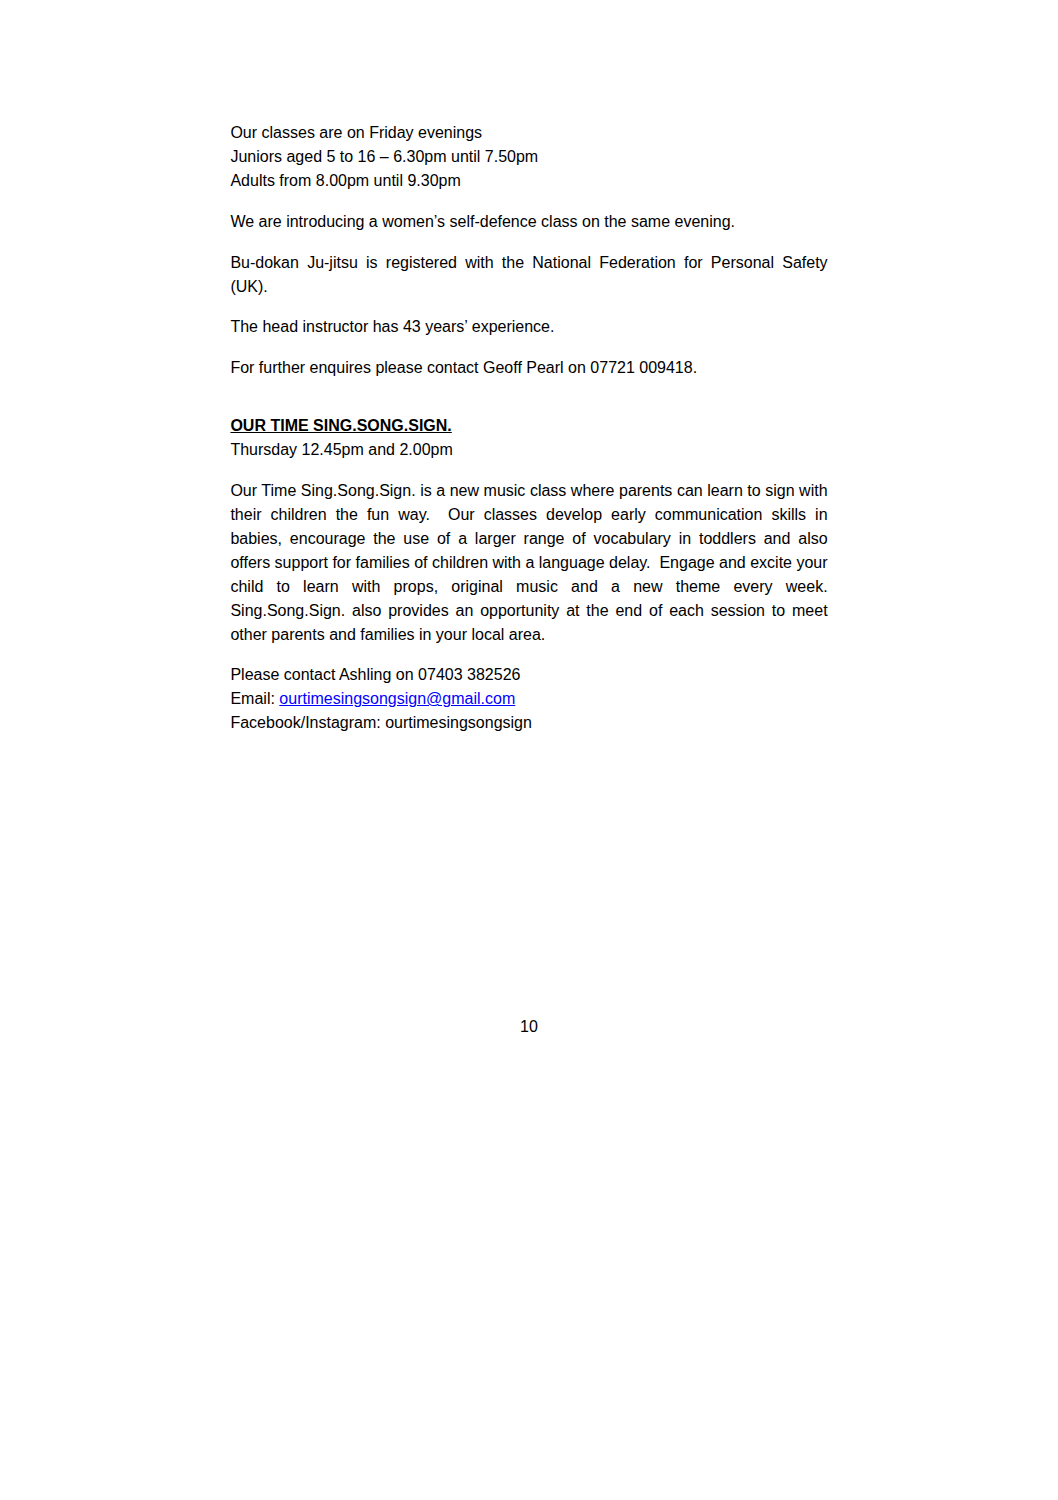Our classes are on Friday evenings
Juniors aged 5 to 16 – 6.30pm until 7.50pm
Adults from 8.00pm until 9.30pm
We are introducing a women’s self-defence class on the same evening.
Bu-dokan Ju-jitsu is registered with the National Federation for Personal Safety (UK).
The head instructor has 43 years’ experience.
For further enquires please contact Geoff Pearl on 07721 009418.
OUR TIME SING.SONG.SIGN.
Thursday 12.45pm and 2.00pm
Our Time Sing.Song.Sign. is a new music class where parents can learn to sign with their children the fun way. Our classes develop early communication skills in babies, encourage the use of a larger range of vocabulary in toddlers and also offers support for families of children with a language delay. Engage and excite your child to learn with props, original music and a new theme every week. Sing.Song.Sign. also provides an opportunity at the end of each session to meet other parents and families in your local area.
Please contact Ashling on 07403 382526
Email: ourtimesingsongsign@gmail.com
Facebook/Instagram: ourtimesingsongsign
10